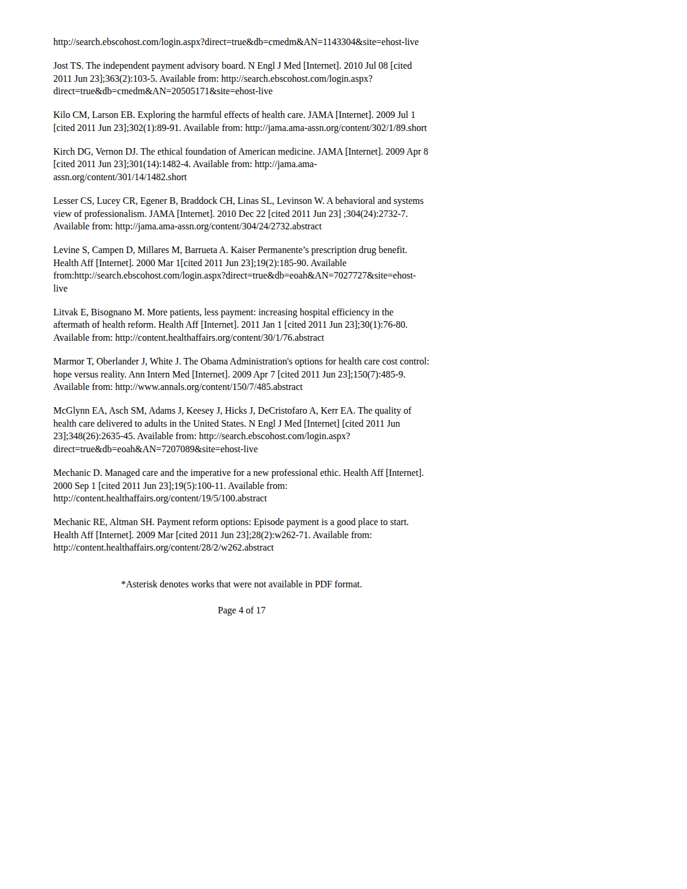http://search.ebscohost.com/login.aspx?direct=true&db=cmedm&AN=1143304&site=ehost-live
Jost TS. The independent payment advisory board. N Engl J Med [Internet]. 2010 Jul 08 [cited 2011 Jun 23];363(2):103-5. Available from: http://search.ebscohost.com/login.aspx?direct=true&db=cmedm&AN=20505171&site=ehost-live
Kilo CM, Larson EB. Exploring the harmful effects of health care. JAMA [Internet]. 2009 Jul 1 [cited 2011 Jun 23];302(1):89-91. Available from: http://jama.ama-assn.org/content/302/1/89.short
Kirch DG, Vernon DJ. The ethical foundation of American medicine. JAMA [Internet]. 2009 Apr 8 [cited 2011 Jun 23];301(14):1482-4. Available from: http://jama.ama-assn.org/content/301/14/1482.short
Lesser CS, Lucey CR, Egener B, Braddock CH, Linas SL, Levinson W. A behavioral and systems view of professionalism. JAMA [Internet]. 2010 Dec 22 [cited 2011 Jun 23] ;304(24):2732-7. Available from: http://jama.ama-assn.org/content/304/24/2732.abstract
Levine S, Campen D, Millares M, Barrueta A. Kaiser Permanente’s prescription drug benefit. Health Aff [Internet]. 2000 Mar 1[cited 2011 Jun 23];19(2):185-90. Available from:http://search.ebscohost.com/login.aspx?direct=true&db=eoah&AN=7027727&site=ehost-live
Litvak E, Bisognano M. More patients, less payment: increasing hospital efficiency in the aftermath of health reform. Health Aff [Internet]. 2011 Jan 1 [cited 2011 Jun 23];30(1):76-80. Available from: http://content.healthaffairs.org/content/30/1/76.abstract
Marmor T, Oberlander J, White J. The Obama Administration's options for health care cost control: hope versus reality. Ann Intern Med [Internet]. 2009 Apr 7 [cited 2011 Jun 23];150(7):485-9. Available from: http://www.annals.org/content/150/7/485.abstract
McGlynn EA, Asch SM, Adams J, Keesey J, Hicks J, DeCristofaro A, Kerr EA. The quality of health care delivered to adults in the United States. N Engl J Med [Internet] [cited 2011 Jun 23];348(26):2635-45. Available from: http://search.ebscohost.com/login.aspx?direct=true&db=eoah&AN=7207089&site=ehost-live
Mechanic D. Managed care and the imperative for a new professional ethic. Health Aff [Internet]. 2000 Sep 1 [cited 2011 Jun 23];19(5):100-11. Available from: http://content.healthaffairs.org/content/19/5/100.abstract
Mechanic RE, Altman SH. Payment reform options: Episode payment is a good place to start. Health Aff [Internet]. 2009 Mar [cited 2011 Jun 23];28(2):w262-71. Available from: http://content.healthaffairs.org/content/28/2/w262.abstract
*Asterisk denotes works that were not available in PDF format.
Page 4 of 17